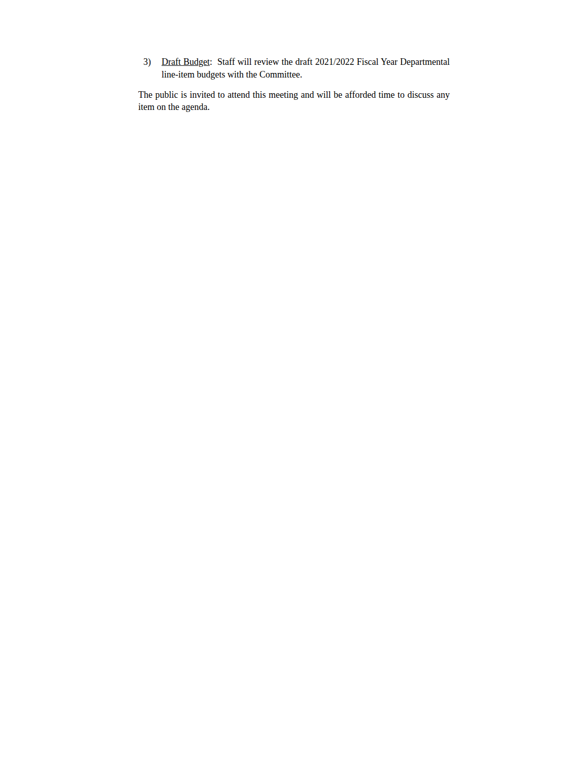3) Draft Budget: Staff will review the draft 2021/2022 Fiscal Year Departmental line-item budgets with the Committee.
The public is invited to attend this meeting and will be afforded time to discuss any item on the agenda.